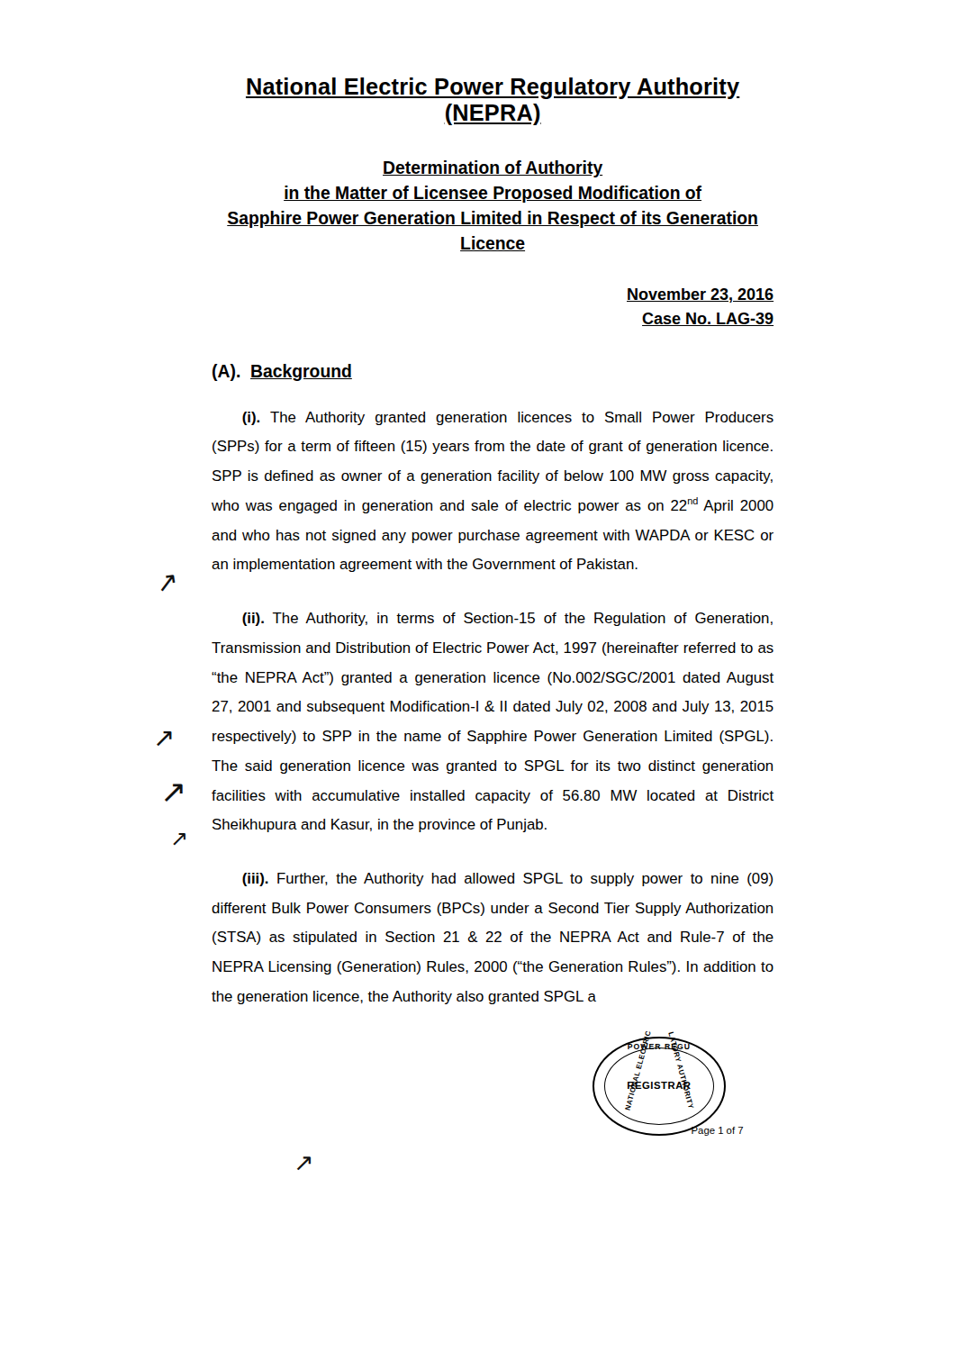National Electric Power Regulatory Authority (NEPRA)
Determination of Authority
in the Matter of Licensee Proposed Modification of
Sapphire Power Generation Limited in Respect of its Generation
Licence
November 23, 2016
Case No. LAG-39
(A). Background
(i). The Authority granted generation licences to Small Power Producers (SPPs) for a term of fifteen (15) years from the date of grant of generation licence. SPP is defined as owner of a generation facility of below 100 MW gross capacity, who was engaged in generation and sale of electric power as on 22nd April 2000 and who has not signed any power purchase agreement with WAPDA or KESC or an implementation agreement with the Government of Pakistan.
(ii). The Authority, in terms of Section-15 of the Regulation of Generation, Transmission and Distribution of Electric Power Act, 1997 (hereinafter referred to as “the NEPRA Act”) granted a generation licence (No.002/SGC/2001 dated August 27, 2001 and subsequent Modification-I & II dated July 02, 2008 and July 13, 2015 respectively) to SPP in the name of Sapphire Power Generation Limited (SPGL). The said generation licence was granted to SPGL for its two distinct generation facilities with accumulative installed capacity of 56.80 MW located at District Sheikhupura and Kasur, in the province of Punjab.
(iii). Further, the Authority had allowed SPGL to supply power to nine (09) different Bulk Power Consumers (BPCs) under a Second Tier Supply Authorization (STSA) as stipulated in Section 21 & 22 of the NEPRA Act and Rule-7 of the NEPRA Licensing (Generation) Rules, 2000 (“the Generation Rules”). In addition to the generation licence, the Authority also granted SPGL a
POWER REGU
NATIONAL ELECTRIC
LATORY AUTHORITY
REGISTRAR
Page 1 of 7
↗ ↗ ↗ ↗ ↗